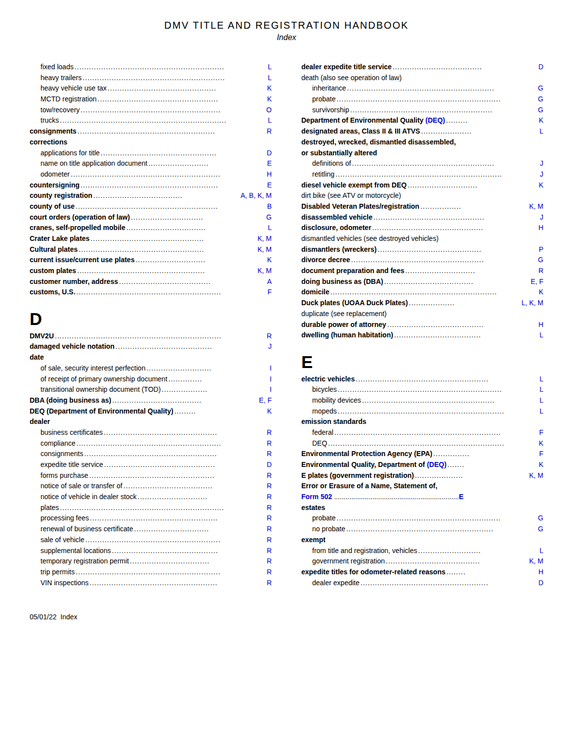DMV TITLE AND REGISTRATION HANDBOOK
Index
fixed loads.............................................................. L
heavy trailers........................................................... L
heavy vehicle use tax............................................. K
MCTD registration.................................................. K
tow/recovery.......................................................... O
trucks..................................................................... L
consignments......................................................... R
corrections
applications for title................................................ D
name on title application document......................... E
odometer.............................................................. H
countersigning......................................................... E
county registration..................................... A, B, K, M
county of use........................................................... B
court orders (operation of law).............................. G
cranes, self-propelled mobile................................. L
Crater Lake plates............................................... K, M
Cultural plates.................................................... K, M
current issue/current use plates............................. K
custom plates..................................................... K, M
customer number, address...................................... A
customs, U.S............................................................. F
D
DMV2U..................................................................... R
damaged vehicle notation........................................ J
date
of sale, security interest perfection........................... I
of receipt of primary ownership document.............. I
transitional ownership document (TOD)................... I
DBA (doing business as)..................................... E, F
DEQ (Department of Environmental Quality)......... K
dealer
business certificates............................................... R
compliance............................................................ R
consignments....................................................... R
expedite title service.............................................. D
forms purchase.................................................... R
notice of sale or transfer of..................................... R
notice of vehicle in dealer stock............................. R
plates.................................................................... R
processing fees..................................................... R
renewal of business certificate............................... R
sale of vehicle........................................................ R
supplemental locations............................................ R
temporary registration permit................................. R
trip permits............................................................ R
VIN inspections..................................................... R
dealer expedite title service..................................... D
death (also see operation of law)
inheritance............................................................. G
probate.................................................................... G
survivorship........................................................... G
Department of Environmental Quality (DEQ)......... K
designated areas, Class II & III ATVS..................... L
destroyed, wrecked, dismantled disassembled,
or substantially altered
definitions of........................................................... J
retitling..................................................................... J
diesel vehicle exempt from DEQ............................. K
dirt bike (see ATV or motorcycle)
Disabled Veteran Plates/registration................. K, M
disassembled vehicle.............................................. J
disclosure, odometer.............................................. H
dismantled vehicles (see destroyed vehicles)
dismantlers (wreckers)........................................... P
divorce decree....................................................... G
document preparation and fees............................. R
doing business as (DBA)..................................... E, F
domicile..................................................................... K
Duck plates (UOAA Duck Plates)................... L, K, M
duplicate (see replacement)
durable power of attorney........................................ H
dwelling (human habitation).................................... L
E
electric vehicles....................................................... L
bicycles.................................................................... L
mobility devices....................................................... L
mopeds..................................................................... L
emission standards
federal..................................................................... F
DEQ......................................................................... K
Environmental Protection Agency (EPA)............... F
Environmental Quality, Department of (DEQ)....... K
E plates (government registration).................... K, M
Error or Erasure of a Name, Statement of,
Form 502 ................................................................. E
estates
probate.................................................................... G
no probate............................................................. G
exempt
from title and registration, vehicles.......................... L
government registration....................................... K, M
expedite titles for odometer-related reasons........ H
dealer expedite..................................................... D
05/01/22 Index